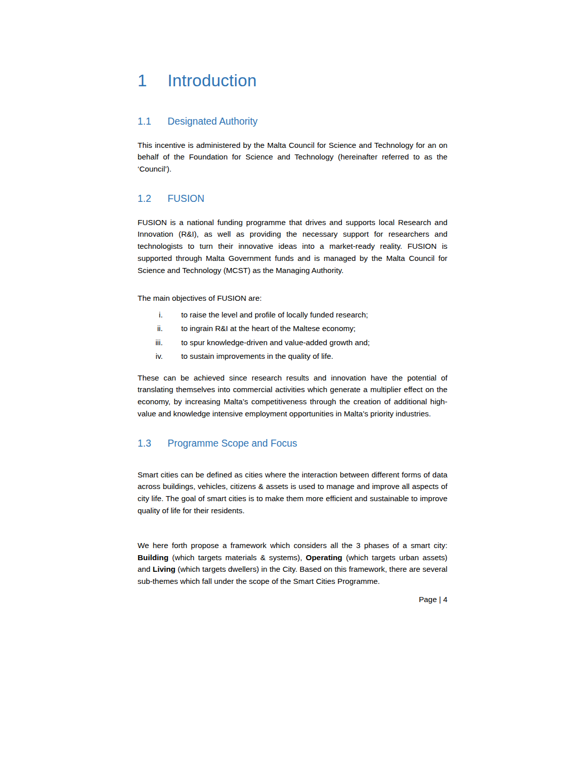1 Introduction
1.1 Designated Authority
This incentive is administered by the Malta Council for Science and Technology for an on behalf of the Foundation for Science and Technology (hereinafter referred to as the ‘Council’).
1.2 FUSION
FUSION is a national funding programme that drives and supports local Research and Innovation (R&I), as well as providing the necessary support for researchers and technologists to turn their innovative ideas into a market-ready reality. FUSION is supported through Malta Government funds and is managed by the Malta Council for Science and Technology (MCST) as the Managing Authority.
The main objectives of FUSION are:
i. to raise the level and profile of locally funded research;
ii. to ingrain R&I at the heart of the Maltese economy;
iii. to spur knowledge-driven and value-added growth and;
iv. to sustain improvements in the quality of life.
These can be achieved since research results and innovation have the potential of translating themselves into commercial activities which generate a multiplier effect on the economy, by increasing Malta’s competitiveness through the creation of additional high-value and knowledge intensive employment opportunities in Malta’s priority industries.
1.3 Programme Scope and Focus
Smart cities can be defined as cities where the interaction between different forms of data across buildings, vehicles, citizens & assets is used to manage and improve all aspects of city life. The goal of smart cities is to make them more efficient and sustainable to improve quality of life for their residents.
We here forth propose a framework which considers all the 3 phases of a smart city: Building (which targets materials & systems), Operating (which targets urban assets) and Living (which targets dwellers) in the City. Based on this framework, there are several sub-themes which fall under the scope of the Smart Cities Programme.
Page | 4